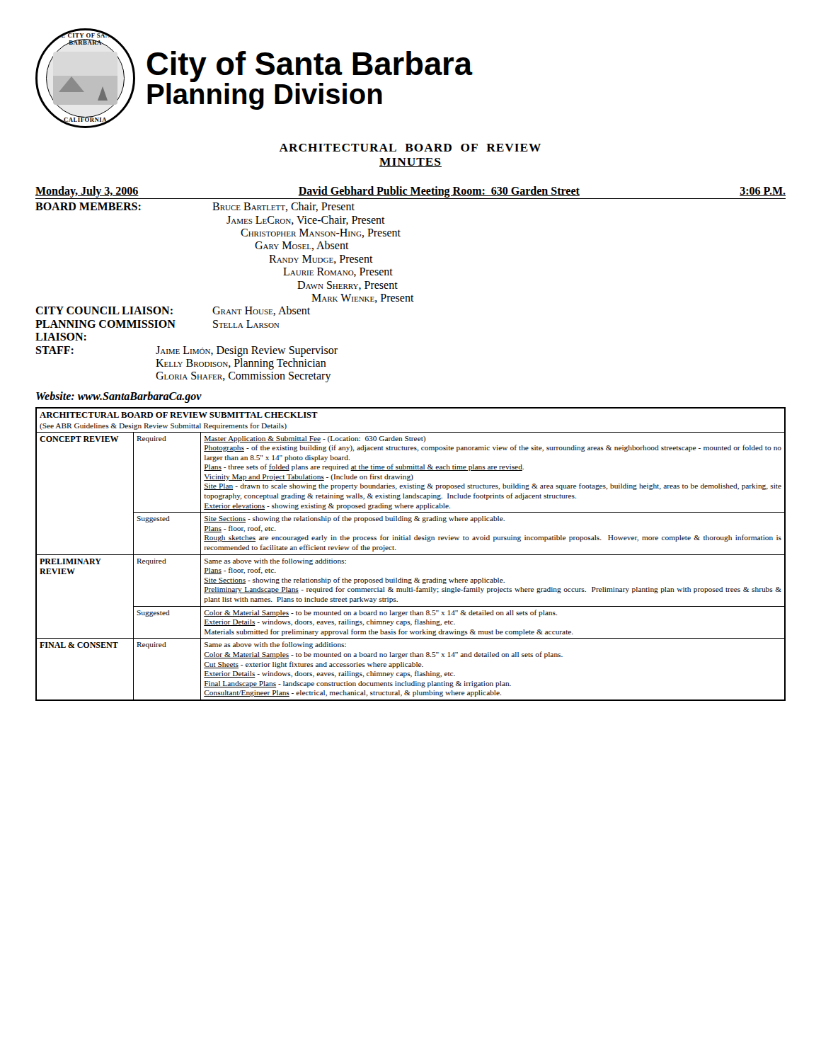THE CITY OF SANTA BARBARA
CALIFORNIA
City of Santa Barbara Planning Division
ARCHITECTURAL BOARD OF REVIEW
MINUTES
Monday, July 3, 2006 David Gebhard Public Meeting Room: 630 Garden Street 3:06 P.M.
BOARD MEMBERS:
Bruce Bartlett, Chair, Present
James LeCron, Vice-Chair, Present
Christopher Manson-Hing, Present
Gary Mosel, Absent
Randy Mudge, Present
Laurie Romano, Present
Dawn Sherry, Present
Mark Wienke, Present
CITY COUNCIL LIAISON:
Grant House, Absent
PLANNING COMMISSION LIAISON:
Stella Larson
STAFF:
Jaime Limón, Design Review Supervisor
Kelly Brodison, Planning Technician
Gloria Shafer, Commission Secretary
Website: www.SantaBarbaraCa.gov
| ARCHITECTURAL BOARD OF REVIEW SUBMITTAL CHECKLIST (See ABR Guidelines & Design Review Submittal Requirements for Details) |
| CONCEPT REVIEW | Required | Master Application & Submittal Fee - (Location: 630 Garden Street) Photographs - of the existing building (if any), adjacent structures, composite panoramic view of the site, surrounding areas & neighborhood streetscape - mounted or folded to no larger than an 8.5" x 14" photo display board. Plans - three sets of folded plans are required at the time of submittal & each time plans are revised . Vicinity Map and Project Tabulations - (Include on first drawing) Site Plan - drawn to scale showing the property boundaries, existing & proposed structures, building & area square footages, building height, areas to be demolished, parking, site topography, conceptual grading & retaining walls, & existing landscaping. Include footprints of adjacent structures. Exterior elevations - showing existing & proposed grading where applicable. |
| Suggested | Site Sections - showing the relationship of the proposed building & grading where applicable. Plans - floor, roof, etc. Rough sketches are encouraged early in the process for initial design review to avoid pursuing incompatible proposals. However, more complete & thorough information is recommended to facilitate an efficient review of the project. |
| PRELIMINARY REVIEW | Required | Same as above with the following additions: Plans - floor, roof, etc. Site Sections - showing the relationship of the proposed building & grading where applicable. Preliminary Landscape Plans - required for commercial & multi-family; single-family projects where grading occurs. Preliminary planting plan with proposed trees & shrubs & plant list with names. Plans to include street parkway strips. |
| Suggested | Color & Material Samples - to be mounted on a board no larger than 8.5" x 14" & detailed on all sets of plans. Exterior Details - windows, doors, eaves, railings, chimney caps, flashing, etc. Materials submitted for preliminary approval form the basis for working drawings & must be complete & accurate. |
| FINAL & CONSENT | Required | Same as above with the following additions: Color & Material Samples - to be mounted on a board no larger than 8.5" x 14" and detailed on all sets of plans. Cut Sheets - exterior light fixtures and accessories where applicable. Exterior Details - windows, doors, eaves, railings, chimney caps, flashing, etc. Final Landscape Plans - landscape construction documents including planting & irrigation plan. Consultant/Engineer Plans - electrical, mechanical, structural, & plumbing where applicable. |